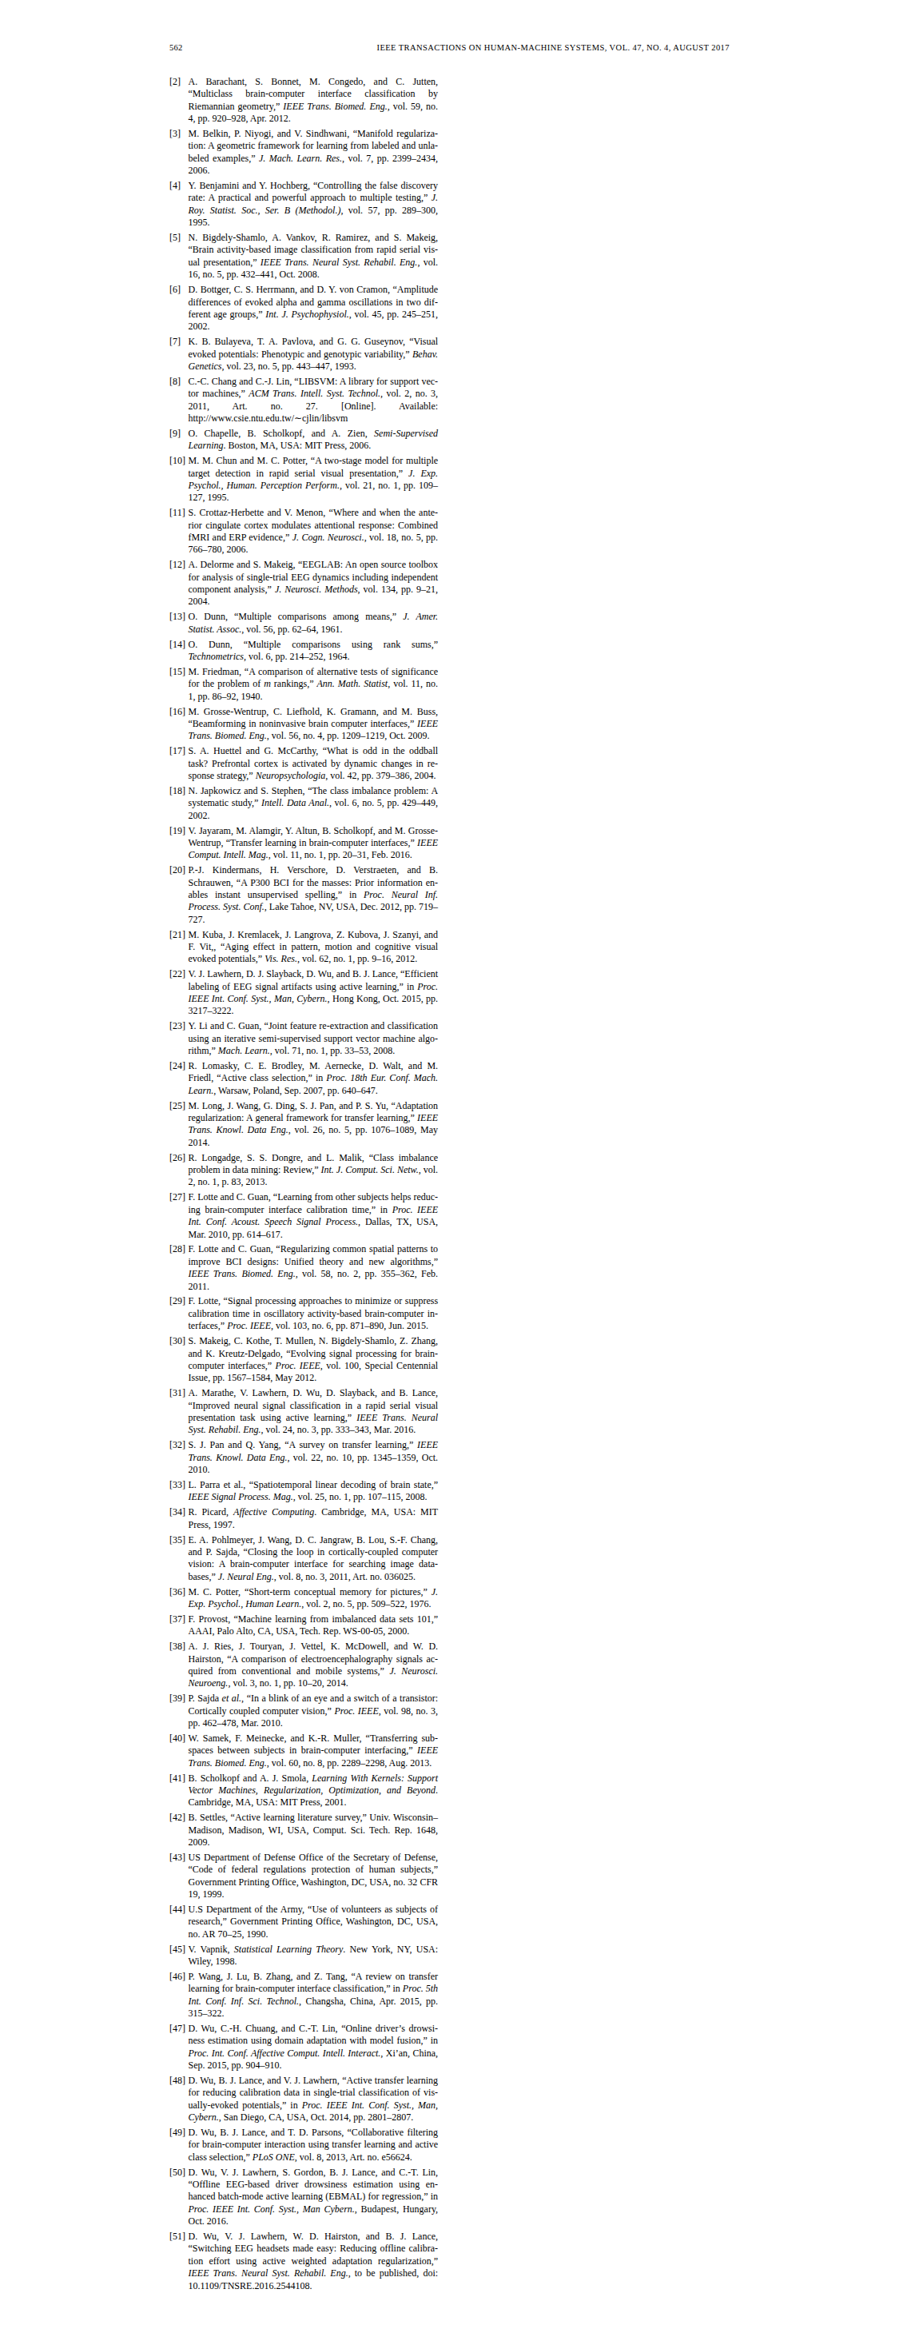562 IEEE Transactions on Human-Machine Systems, VOL. 47, NO. 4, AUGUST 2017
[2] A. Barachant, S. Bonnet, M. Congedo, and C. Jutten, “Multiclass brain-computer interface classification by Riemannian geometry,” IEEE Trans. Biomed. Eng., vol. 59, no. 4, pp. 920–928, Apr. 2012.
[3] M. Belkin, P. Niyogi, and V. Sindhwani, “Manifold regularization: A geometric framework for learning from labeled and unlabeled examples,” J. Mach. Learn. Res., vol. 7, pp. 2399–2434, 2006.
[4] Y. Benjamini and Y. Hochberg, “Controlling the false discovery rate: A practical and powerful approach to multiple testing,” J. Roy. Statist. Soc., Ser. B (Methodol.), vol. 57, pp. 289–300, 1995.
[5] N. Bigdely-Shamlo, A. Vankov, R. Ramirez, and S. Makeig, “Brain activity-based image classification from rapid serial visual presentation,” IEEE Trans. Neural Syst. Rehabil. Eng., vol. 16, no. 5, pp. 432–441, Oct. 2008.
[6] D. Bottger, C. S. Herrmann, and D. Y. von Cramon, “Amplitude differences of evoked alpha and gamma oscillations in two different age groups,” Int. J. Psychophysiol., vol. 45, pp. 245–251, 2002.
[7] K. B. Bulayeva, T. A. Pavlova, and G. G. Guseynov, “Visual evoked potentials: Phenotypic and genotypic variability,” Behav. Genetics, vol. 23, no. 5, pp. 443–447, 1993.
[8] C.-C. Chang and C.-J. Lin, “LIBSVM: A library for support vector machines,” ACM Trans. Intell. Syst. Technol., vol. 2, no. 3, 2011, Art. no. 27. [Online]. Available: http://www.csie.ntu.edu.tw/∼cjlin/libsvm
[9] O. Chapelle, B. Scholkopf, and A. Zien, Semi-Supervised Learning. Boston, MA, USA: MIT Press, 2006.
[10] M. M. Chun and M. C. Potter, “A two-stage model for multiple target detection in rapid serial visual presentation,” J. Exp. Psychol., Human. Perception Perform., vol. 21, no. 1, pp. 109–127, 1995.
[11] S. Crottaz-Herbette and V. Menon, “Where and when the anterior cingulate cortex modulates attentional response: Combined fMRI and ERP evidence,” J. Cogn. Neurosci., vol. 18, no. 5, pp. 766–780, 2006.
[12] A. Delorme and S. Makeig, “EEGLAB: An open source toolbox for analysis of single-trial EEG dynamics including independent component analysis,” J. Neurosci. Methods, vol. 134, pp. 9–21, 2004.
[13] O. Dunn, “Multiple comparisons among means,” J. Amer. Statist. Assoc., vol. 56, pp. 62–64, 1961.
[14] O. Dunn, “Multiple comparisons using rank sums,” Technometrics, vol. 6, pp. 214–252, 1964.
[15] M. Friedman, “A comparison of alternative tests of significance for the problem of m rankings,” Ann. Math. Statist, vol. 11, no. 1, pp. 86–92, 1940.
[16] M. Grosse-Wentrup, C. Liefhold, K. Gramann, and M. Buss, “Beamforming in noninvasive brain computer interfaces,” IEEE Trans. Biomed. Eng., vol. 56, no. 4, pp. 1209–1219, Oct. 2009.
[17] S. A. Huettel and G. McCarthy, “What is odd in the oddball task? Prefrontal cortex is activated by dynamic changes in response strategy,” Neuropsychologia, vol. 42, pp. 379–386, 2004.
[18] N. Japkowicz and S. Stephen, “The class imbalance problem: A systematic study,” Intell. Data Anal., vol. 6, no. 5, pp. 429–449, 2002.
[19] V. Jayaram, M. Alamgir, Y. Altun, B. Scholkopf, and M. Grosse-Wentrup, “Transfer learning in brain-computer interfaces,” IEEE Comput. Intell. Mag., vol. 11, no. 1, pp. 20–31, Feb. 2016.
[20] P.-J. Kindermans, H. Verschore, D. Verstraeten, and B. Schrauwen, “A P300 BCI for the masses: Prior information enables instant unsupervised spelling,” in Proc. Neural Inf. Process. Syst. Conf., Lake Tahoe, NV, USA, Dec. 2012, pp. 719–727.
[21] M. Kuba, J. Kremlacek, J. Langrova, Z. Kubova, J. Szanyi, and F. Vit,, “Aging effect in pattern, motion and cognitive visual evoked potentials,” Vis. Res., vol. 62, no. 1, pp. 9–16, 2012.
[22] V. J. Lawhern, D. J. Slayback, D. Wu, and B. J. Lance, “Efficient labeling of EEG signal artifacts using active learning,” in Proc. IEEE Int. Conf. Syst., Man, Cybern., Hong Kong, Oct. 2015, pp. 3217–3222.
[23] Y. Li and C. Guan, “Joint feature re-extraction and classification using an iterative semi-supervised support vector machine algorithm,” Mach. Learn., vol. 71, no. 1, pp. 33–53, 2008.
[24] R. Lomasky, C. E. Brodley, M. Aernecke, D. Walt, and M. Friedl, “Active class selection,” in Proc. 18th Eur. Conf. Mach. Learn., Warsaw, Poland, Sep. 2007, pp. 640–647.
[25] M. Long, J. Wang, G. Ding, S. J. Pan, and P. S. Yu, “Adaptation regularization: A general framework for transfer learning,” IEEE Trans. Knowl. Data Eng., vol. 26, no. 5, pp. 1076–1089, May 2014.
[26] R. Longadge, S. S. Dongre, and L. Malik, “Class imbalance problem in data mining: Review,” Int. J. Comput. Sci. Netw., vol. 2, no. 1, p. 83, 2013.
[27] F. Lotte and C. Guan, “Learning from other subjects helps reducing brain-computer interface calibration time,” in Proc. IEEE Int. Conf. Acoust. Speech Signal Process., Dallas, TX, USA, Mar. 2010, pp. 614–617.
[28] F. Lotte and C. Guan, “Regularizing common spatial patterns to improve BCI designs: Unified theory and new algorithms,” IEEE Trans. Biomed. Eng., vol. 58, no. 2, pp. 355–362, Feb. 2011.
[29] F. Lotte, “Signal processing approaches to minimize or suppress calibration time in oscillatory activity-based brain-computer interfaces,” Proc. IEEE, vol. 103, no. 6, pp. 871–890, Jun. 2015.
[30] S. Makeig, C. Kothe, T. Mullen, N. Bigdely-Shamlo, Z. Zhang, and K. Kreutz-Delgado, “Evolving signal processing for brain-computer interfaces,” Proc. IEEE, vol. 100, Special Centennial Issue, pp. 1567–1584, May 2012.
[31] A. Marathe, V. Lawhern, D. Wu, D. Slayback, and B. Lance, “Improved neural signal classification in a rapid serial visual presentation task using active learning,” IEEE Trans. Neural Syst. Rehabil. Eng., vol. 24, no. 3, pp. 333–343, Mar. 2016.
[32] S. J. Pan and Q. Yang, “A survey on transfer learning,” IEEE Trans. Knowl. Data Eng., vol. 22, no. 10, pp. 1345–1359, Oct. 2010.
[33] L. Parra et al., “Spatiotemporal linear decoding of brain state,” IEEE Signal Process. Mag., vol. 25, no. 1, pp. 107–115, 2008.
[34] R. Picard, Affective Computing. Cambridge, MA, USA: MIT Press, 1997.
[35] E. A. Pohlmeyer, J. Wang, D. C. Jangraw, B. Lou, S.-F. Chang, and P. Sajda, “Closing the loop in cortically-coupled computer vision: A brain-computer interface for searching image databases,” J. Neural Eng., vol. 8, no. 3, 2011, Art. no. 036025.
[36] M. C. Potter, “Short-term conceptual memory for pictures,” J. Exp. Psychol., Human Learn., vol. 2, no. 5, pp. 509–522, 1976.
[37] F. Provost, “Machine learning from imbalanced data sets 101,” AAAI, Palo Alto, CA, USA, Tech. Rep. WS-00-05, 2000.
[38] A. J. Ries, J. Touryan, J. Vettel, K. McDowell, and W. D. Hairston, “A comparison of electroencephalography signals acquired from conventional and mobile systems,” J. Neurosci. Neuroeng., vol. 3, no. 1, pp. 10–20, 2014.
[39] P. Sajda et al., “In a blink of an eye and a switch of a transistor: Cortically coupled computer vision,” Proc. IEEE, vol. 98, no. 3, pp. 462–478, Mar. 2010.
[40] W. Samek, F. Meinecke, and K.-R. Muller, “Transferring subspaces between subjects in brain-computer interfacing,” IEEE Trans. Biomed. Eng., vol. 60, no. 8, pp. 2289–2298, Aug. 2013.
[41] B. Scholkopf and A. J. Smola, Learning With Kernels: Support Vector Machines, Regularization, Optimization, and Beyond. Cambridge, MA, USA: MIT Press, 2001.
[42] B. Settles, “Active learning literature survey,” Univ. Wisconsin–Madison, Madison, WI, USA, Comput. Sci. Tech. Rep. 1648, 2009.
[43] US Department of Defense Office of the Secretary of Defense, “Code of federal regulations protection of human subjects,” Government Printing Office, Washington, DC, USA, no. 32 CFR 19, 1999.
[44] U.S Department of the Army, “Use of volunteers as subjects of research,” Government Printing Office, Washington, DC, USA, no. AR 70–25, 1990.
[45] V. Vapnik, Statistical Learning Theory. New York, NY, USA: Wiley, 1998.
[46] P. Wang, J. Lu, B. Zhang, and Z. Tang, “A review on transfer learning for brain-computer interface classification,” in Proc. 5th Int. Conf. Inf. Sci. Technol., Changsha, China, Apr. 2015, pp. 315–322.
[47] D. Wu, C.-H. Chuang, and C.-T. Lin, “Online driver’s drowsiness estimation using domain adaptation with model fusion,” in Proc. Int. Conf. Affective Comput. Intell. Interact., Xi’an, China, Sep. 2015, pp. 904–910.
[48] D. Wu, B. J. Lance, and V. J. Lawhern, “Active transfer learning for reducing calibration data in single-trial classification of visually-evoked potentials,” in Proc. IEEE Int. Conf. Syst., Man, Cybern., San Diego, CA, USA, Oct. 2014, pp. 2801–2807.
[49] D. Wu, B. J. Lance, and T. D. Parsons, “Collaborative filtering for brain-computer interaction using transfer learning and active class selection,” PLoS ONE, vol. 8, 2013, Art. no. e56624.
[50] D. Wu, V. J. Lawhern, S. Gordon, B. J. Lance, and C.-T. Lin, “Offline EEG-based driver drowsiness estimation using enhanced batch-mode active learning (EBMAL) for regression,” in Proc. IEEE Int. Conf. Syst., Man Cybern., Budapest, Hungary, Oct. 2016.
[51] D. Wu, V. J. Lawhern, W. D. Hairston, and B. J. Lance, “Switching EEG headsets made easy: Reducing offline calibration effort using active weighted adaptation regularization,” IEEE Trans. Neural Syst. Rehabil. Eng., to be published, doi: 10.1109/TNSRE.2016.2544108.